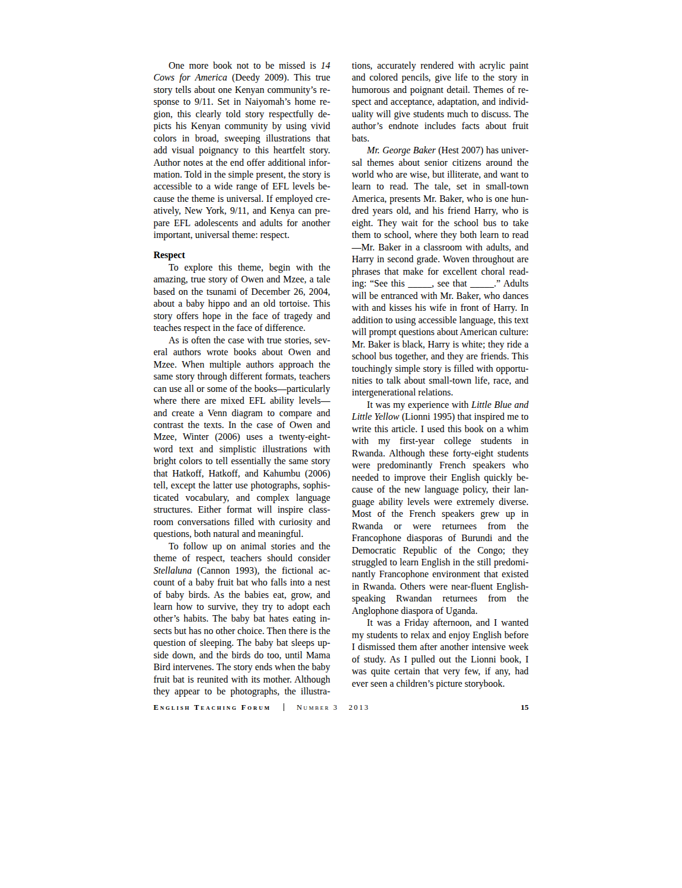One more book not to be missed is 14 Cows for America (Deedy 2009). This true story tells about one Kenyan community’s response to 9/11. Set in Naiyomah’s home region, this clearly told story respectfully depicts his Kenyan community by using vivid colors in broad, sweeping illustrations that add visual poignancy to this heartfelt story. Author notes at the end offer additional information. Told in the simple present, the story is accessible to a wide range of EFL levels because the theme is universal. If employed creatively, New York, 9/11, and Kenya can prepare EFL adolescents and adults for another important, universal theme: respect.
Respect
To explore this theme, begin with the amazing, true story of Owen and Mzee, a tale based on the tsunami of December 26, 2004, about a baby hippo and an old tortoise. This story offers hope in the face of tragedy and teaches respect in the face of difference.
As is often the case with true stories, several authors wrote books about Owen and Mzee. When multiple authors approach the same story through different formats, teachers can use all or some of the books—particularly where there are mixed EFL ability levels—and create a Venn diagram to compare and contrast the texts. In the case of Owen and Mzee, Winter (2006) uses a twenty-eight-word text and simplistic illustrations with bright colors to tell essentially the same story that Hatkoff, Hatkoff, and Kahumbu (2006) tell, except the latter use photographs, sophisticated vocabulary, and complex language structures. Either format will inspire classroom conversations filled with curiosity and questions, both natural and meaningful.
To follow up on animal stories and the theme of respect, teachers should consider Stellaluna (Cannon 1993), the fictional account of a baby fruit bat who falls into a nest of baby birds. As the babies eat, grow, and learn how to survive, they try to adopt each other’s habits. The baby bat hates eating insects but has no other choice. Then there is the question of sleeping. The baby bat sleeps upside down, and the birds do too, until Mama Bird intervenes. The story ends when the baby fruit bat is reunited with its mother. Although they appear to be photographs, the illustrations, accurately rendered with acrylic paint and colored pencils, give life to the story in humorous and poignant detail. Themes of respect and acceptance, adaptation, and individuality will give students much to discuss. The author’s endnote includes facts about fruit bats.
Mr. George Baker (Hest 2007) has universal themes about senior citizens around the world who are wise, but illiterate, and want to learn to read. The tale, set in small-town America, presents Mr. Baker, who is one hundred years old, and his friend Harry, who is eight. They wait for the school bus to take them to school, where they both learn to read—Mr. Baker in a classroom with adults, and Harry in second grade. Woven throughout are phrases that make for excellent choral reading: “See this _____, see that _____.” Adults will be entranced with Mr. Baker, who dances with and kisses his wife in front of Harry. In addition to using accessible language, this text will prompt questions about American culture: Mr. Baker is black, Harry is white; they ride a school bus together, and they are friends. This touchingly simple story is filled with opportunities to talk about small-town life, race, and intergenerational relations.
It was my experience with Little Blue and Little Yellow (Lionni 1995) that inspired me to write this article. I used this book on a whim with my first-year college students in Rwanda. Although these forty-eight students were predominantly French speakers who needed to improve their English quickly because of the new language policy, their language ability levels were extremely diverse. Most of the French speakers grew up in Rwanda or were returnees from the Francophone diasporas of Burundi and the Democratic Republic of the Congo; they struggled to learn English in the still predominantly Francophone environment that existed in Rwanda. Others were near-fluent English-speaking Rwandan returnees from the Anglophone diaspora of Uganda.
It was a Friday afternoon, and I wanted my students to relax and enjoy English before I dismissed them after another intensive week of study. As I pulled out the Lionni book, I was quite certain that very few, if any, had ever seen a children’s picture storybook.
English Teaching Forum Number 3 2013 15